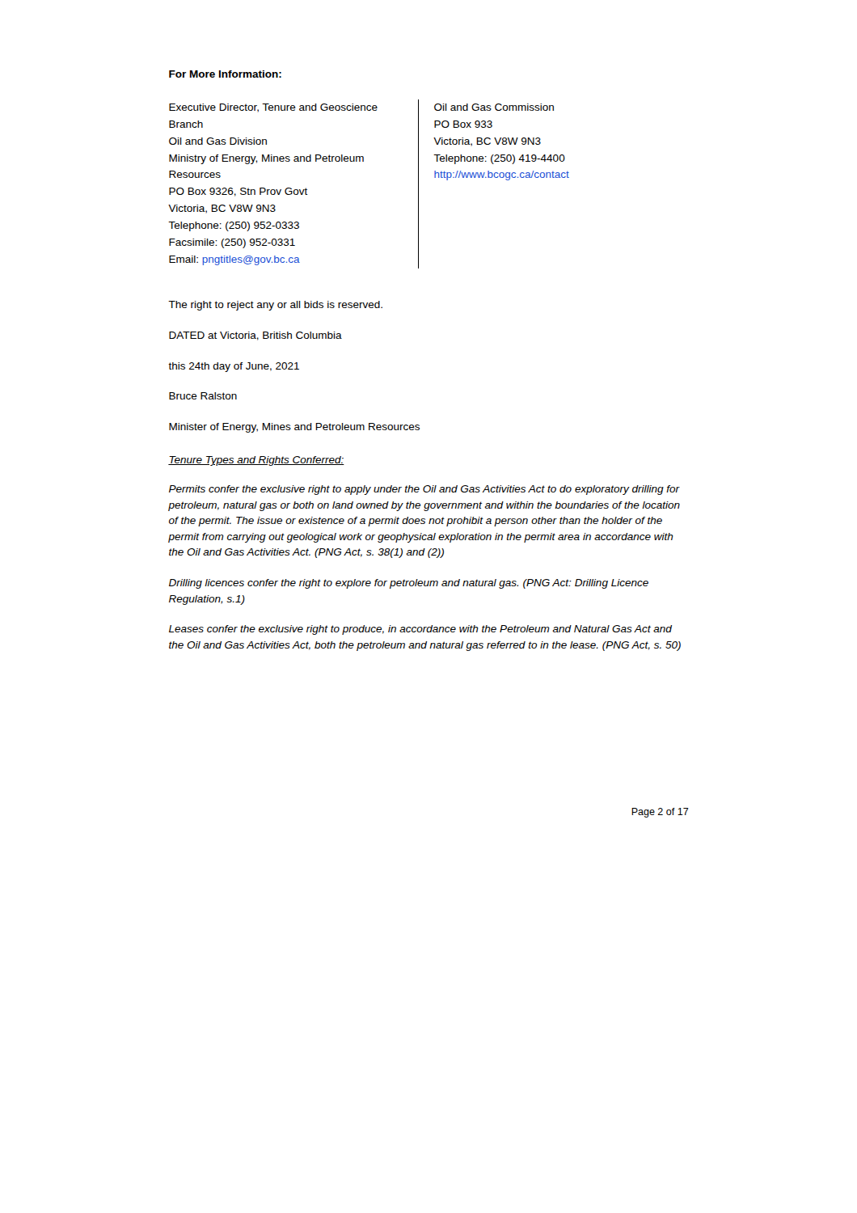For More Information:
Executive Director, Tenure and Geoscience Branch
Oil and Gas Division
Ministry of Energy, Mines and Petroleum Resources
PO Box 9326, Stn Prov Govt
Victoria, BC V8W 9N3
Telephone: (250) 952-0333
Facsimile: (250) 952-0331
Email: pngtitles@gov.bc.ca
Oil and Gas Commission
PO Box 933
Victoria, BC V8W 9N3
Telephone: (250) 419-4400
http://www.bcogc.ca/contact
The right to reject any or all bids is reserved.
DATED at Victoria, British Columbia
this 24th day of June, 2021
Bruce Ralston
Minister of Energy, Mines and Petroleum Resources
Tenure Types and Rights Conferred:
Permits confer the exclusive right to apply under the Oil and Gas Activities Act to do exploratory drilling for petroleum, natural gas or both on land owned by the government and within the boundaries of the location of the permit. The issue or existence of a permit does not prohibit a person other than the holder of the permit from carrying out geological work or geophysical exploration in the permit area in accordance with the Oil and Gas Activities Act. (PNG Act, s. 38(1) and (2))
Drilling licences confer the right to explore for petroleum and natural gas. (PNG Act: Drilling Licence Regulation, s.1)
Leases confer the exclusive right to produce, in accordance with the Petroleum and Natural Gas Act and the Oil and Gas Activities Act, both the petroleum and natural gas referred to in the lease. (PNG Act, s. 50)
Page 2 of 17